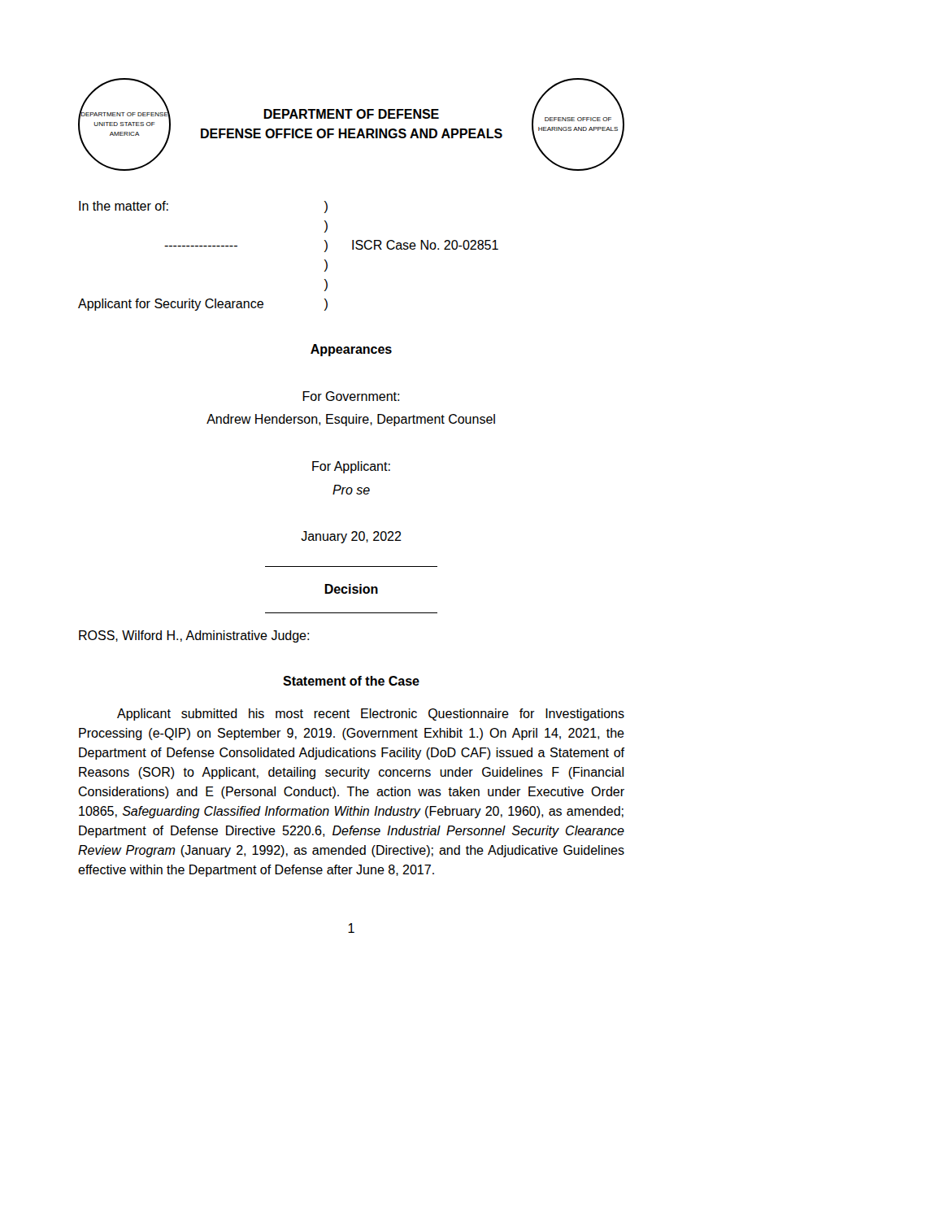DEPARTMENT OF DEFENSE
UNITED STATES OF AMERICA
DEPARTMENT OF DEFENSE
DEFENSE OFFICE OF HEARINGS AND APPEALS
DEFENSE OFFICE OF HEARINGS AND APPEALS
| In the matter of: | ) | |
| | ) | |
| ----------------- | ) | ISCR Case No. 20-02851 |
| | ) | |
| | ) | |
| Applicant for Security Clearance | ) | |
Appearances
For Government:
Andrew Henderson, Esquire, Department Counsel
For Applicant:
Pro se
January 20, 2022
Decision
ROSS, Wilford H., Administrative Judge:
Statement of the Case
Applicant submitted his most recent Electronic Questionnaire for Investigations Processing (e-QIP) on September 9, 2019. (Government Exhibit 1.) On April 14, 2021, the Department of Defense Consolidated Adjudications Facility (DoD CAF) issued a Statement of Reasons (SOR) to Applicant, detailing security concerns under Guidelines F (Financial Considerations) and E (Personal Conduct). The action was taken under Executive Order 10865, Safeguarding Classified Information Within Industry (February 20, 1960), as amended; Department of Defense Directive 5220.6, Defense Industrial Personnel Security Clearance Review Program (January 2, 1992), as amended (Directive); and the Adjudicative Guidelines effective within the Department of Defense after June 8, 2017.
1